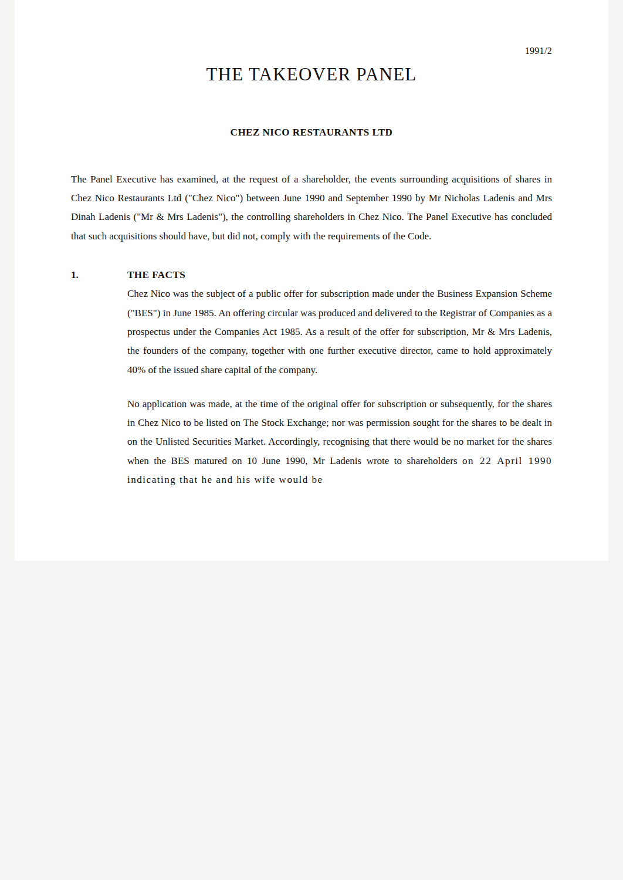1991/2
THE TAKEOVER PANEL
CHEZ NICO RESTAURANTS LTD
The Panel Executive has examined, at the request of a shareholder, the events surrounding acquisitions of shares in Chez Nico Restaurants Ltd ("Chez Nico") between June 1990 and September 1990 by Mr Nicholas Ladenis and Mrs Dinah Ladenis ("Mr & Mrs Ladenis"), the controlling shareholders in Chez Nico. The Panel Executive has concluded that such acquisitions should have, but did not, comply with the requirements of the Code.
1.
THE FACTS
Chez Nico was the subject of a public offer for subscription made under the Business Expansion Scheme ("BES") in June 1985. An offering circular was produced and delivered to the Registrar of Companies as a prospectus under the Companies Act 1985. As a result of the offer for subscription, Mr & Mrs Ladenis, the founders of the company, together with one further executive director, came to hold approximately 40% of the issued share capital of the company.
No application was made, at the time of the original offer for subscription or subsequently, for the shares in Chez Nico to be listed on The Stock Exchange; nor was permission sought for the shares to be dealt in on the Unlisted Securities Market. Accordingly, recognising that there would be no market for the shares when the BES matured on 10 June 1990, Mr Ladenis wrote to shareholders on 22 April 1990 indicating that he and his wife would be